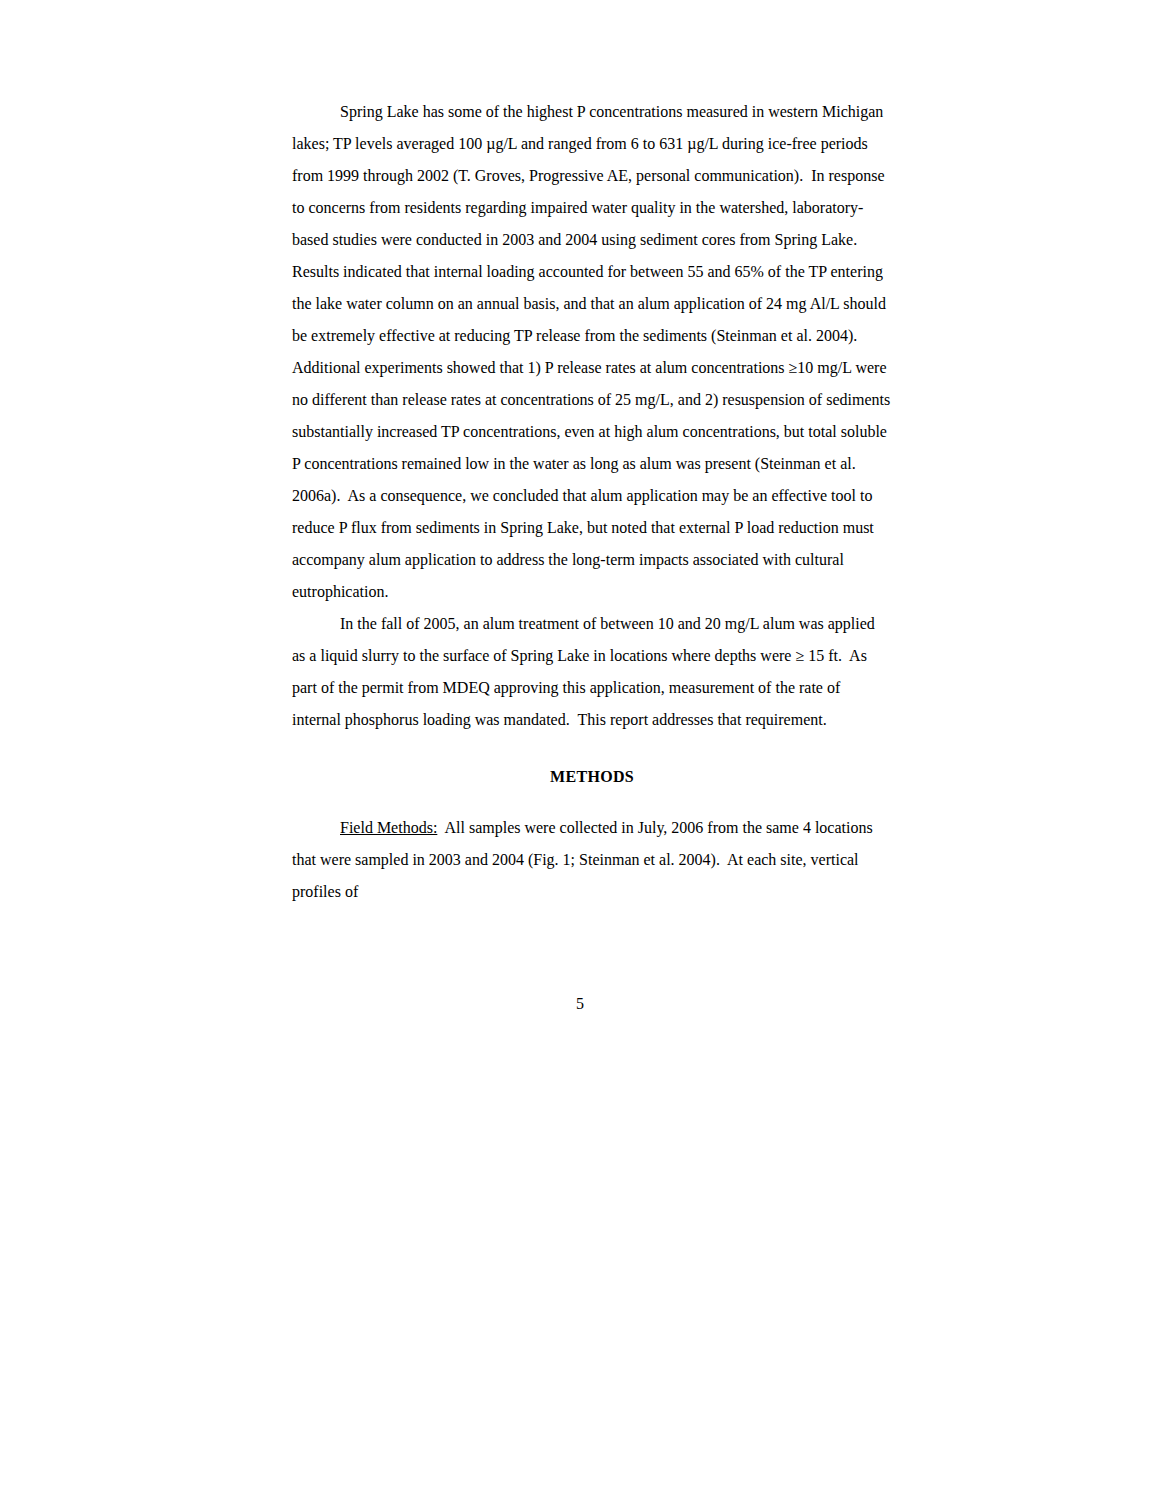Spring Lake has some of the highest P concentrations measured in western Michigan lakes; TP levels averaged 100 µg/L and ranged from 6 to 631 µg/L during ice-free periods from 1999 through 2002 (T. Groves, Progressive AE, personal communication). In response to concerns from residents regarding impaired water quality in the watershed, laboratory-based studies were conducted in 2003 and 2004 using sediment cores from Spring Lake. Results indicated that internal loading accounted for between 55 and 65% of the TP entering the lake water column on an annual basis, and that an alum application of 24 mg Al/L should be extremely effective at reducing TP release from the sediments (Steinman et al. 2004). Additional experiments showed that 1) P release rates at alum concentrations ≥10 mg/L were no different than release rates at concentrations of 25 mg/L, and 2) resuspension of sediments substantially increased TP concentrations, even at high alum concentrations, but total soluble P concentrations remained low in the water as long as alum was present (Steinman et al. 2006a). As a consequence, we concluded that alum application may be an effective tool to reduce P flux from sediments in Spring Lake, but noted that external P load reduction must accompany alum application to address the long-term impacts associated with cultural eutrophication.
In the fall of 2005, an alum treatment of between 10 and 20 mg/L alum was applied as a liquid slurry to the surface of Spring Lake in locations where depths were ≥ 15 ft. As part of the permit from MDEQ approving this application, measurement of the rate of internal phosphorus loading was mandated. This report addresses that requirement.
METHODS
Field Methods: All samples were collected in July, 2006 from the same 4 locations that were sampled in 2003 and 2004 (Fig. 1; Steinman et al. 2004). At each site, vertical profiles of
5